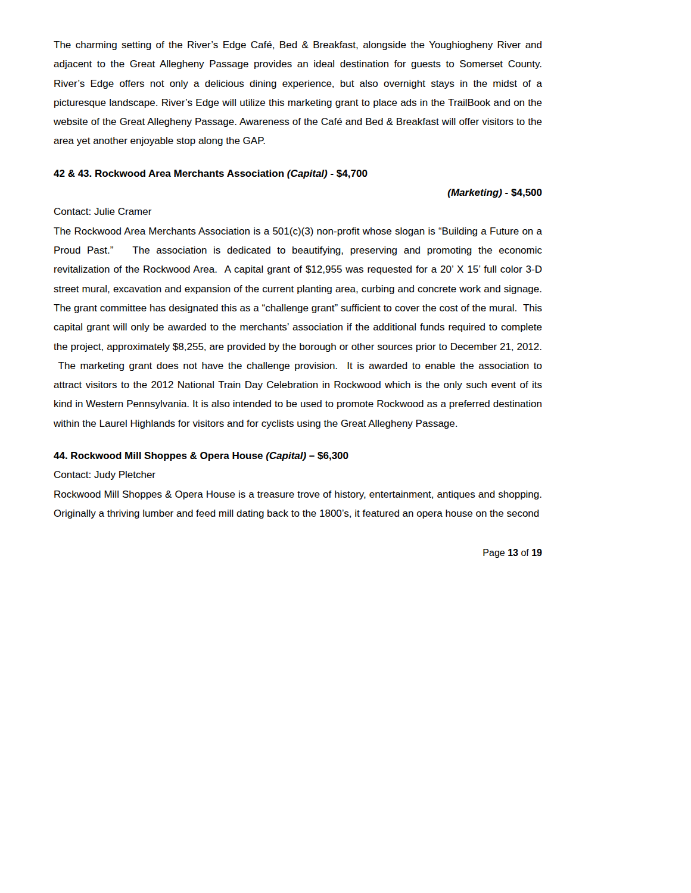The charming setting of the River’s Edge Café, Bed & Breakfast, alongside the Youghiogheny River and adjacent to the Great Allegheny Passage provides an ideal destination for guests to Somerset County. River’s Edge offers not only a delicious dining experience, but also overnight stays in the midst of a picturesque landscape. River’s Edge will utilize this marketing grant to place ads in the TrailBook and on the website of the Great Allegheny Passage. Awareness of the Café and Bed & Breakfast will offer visitors to the area yet another enjoyable stop along the GAP.
42 & 43. Rockwood Area Merchants Association (Capital) - $4,700
(Marketing) - $4,500
Contact: Julie Cramer
The Rockwood Area Merchants Association is a 501(c)(3) non-profit whose slogan is “Building a Future on a Proud Past.” The association is dedicated to beautifying, preserving and promoting the economic revitalization of the Rockwood Area. A capital grant of $12,955 was requested for a 20’ X 15’ full color 3-D street mural, excavation and expansion of the current planting area, curbing and concrete work and signage. The grant committee has designated this as a “challenge grant” sufficient to cover the cost of the mural. This capital grant will only be awarded to the merchants’ association if the additional funds required to complete the project, approximately $8,255, are provided by the borough or other sources prior to December 21, 2012. The marketing grant does not have the challenge provision. It is awarded to enable the association to attract visitors to the 2012 National Train Day Celebration in Rockwood which is the only such event of its kind in Western Pennsylvania. It is also intended to be used to promote Rockwood as a preferred destination within the Laurel Highlands for visitors and for cyclists using the Great Allegheny Passage.
44. Rockwood Mill Shoppes & Opera House (Capital) – $6,300
Contact: Judy Pletcher
Rockwood Mill Shoppes & Opera House is a treasure trove of history, entertainment, antiques and shopping. Originally a thriving lumber and feed mill dating back to the 1800’s, it featured an opera house on the second
Page 13 of 19